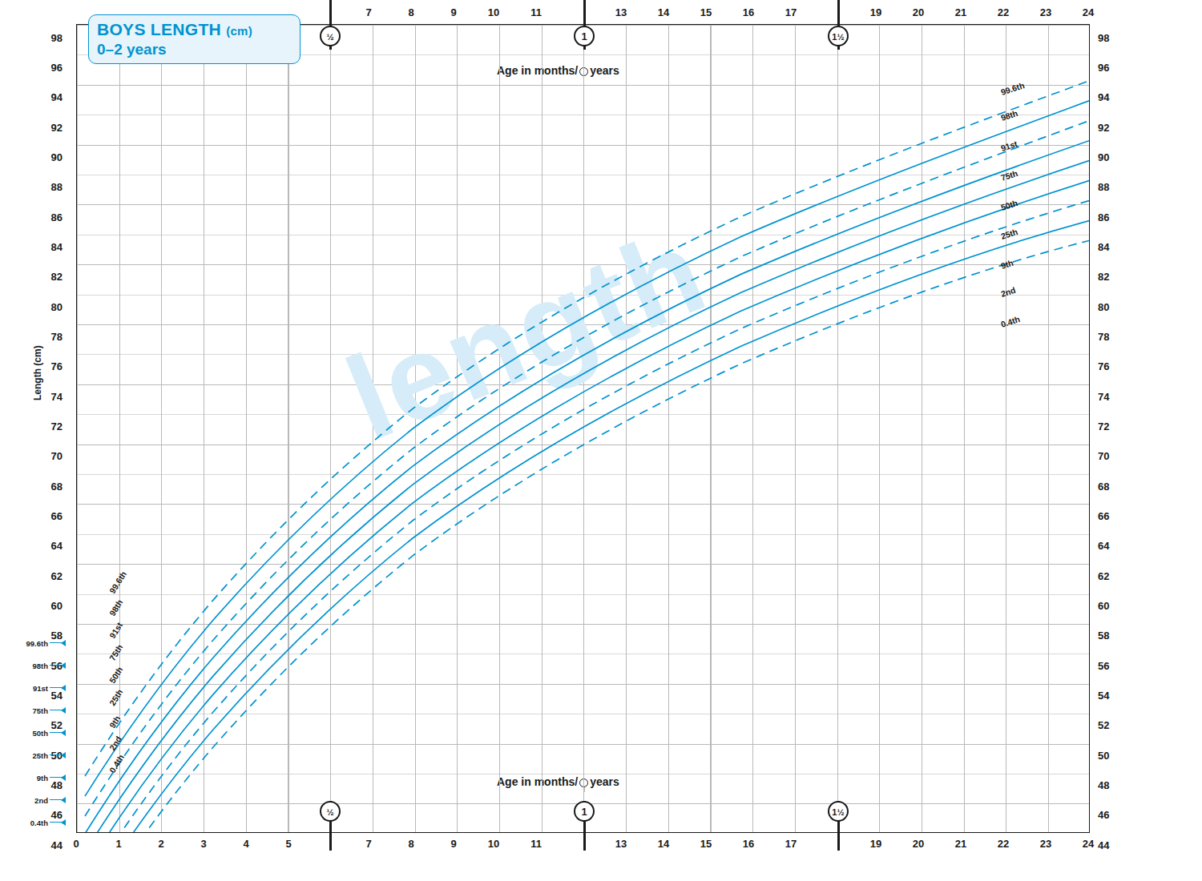BOYS LENGTH (cm)
0–2 years
7
8
9
10
11
13
14
15
16
17
19
20
21
22
23
24
0
1
2
3
4
5
7
8
9
10
11
13
14
15
16
17
19
20
21
22
23
24
Length (cm)
98
96
94
92
90
88
86
84
82
80
78
76
74
72
70
68
66
64
62
60
58
56
54
52
50
48
46
44
98
96
94
92
90
88
86
84
82
80
78
76
74
72
70
68
66
64
62
60
58
56
54
52
50
48
46
44
½
1
1½
½
1
1½
Age in months/ years
Age in months/ years
99.6th
98th
91st
75th
50th
25th
9th
2nd
0.4th
length
99.6th
98th
91st
75th
50th
25th
9th
2nd
0.4th
99.6th
98th
91st
75th
50th
25th
9th
2nd
0.4th